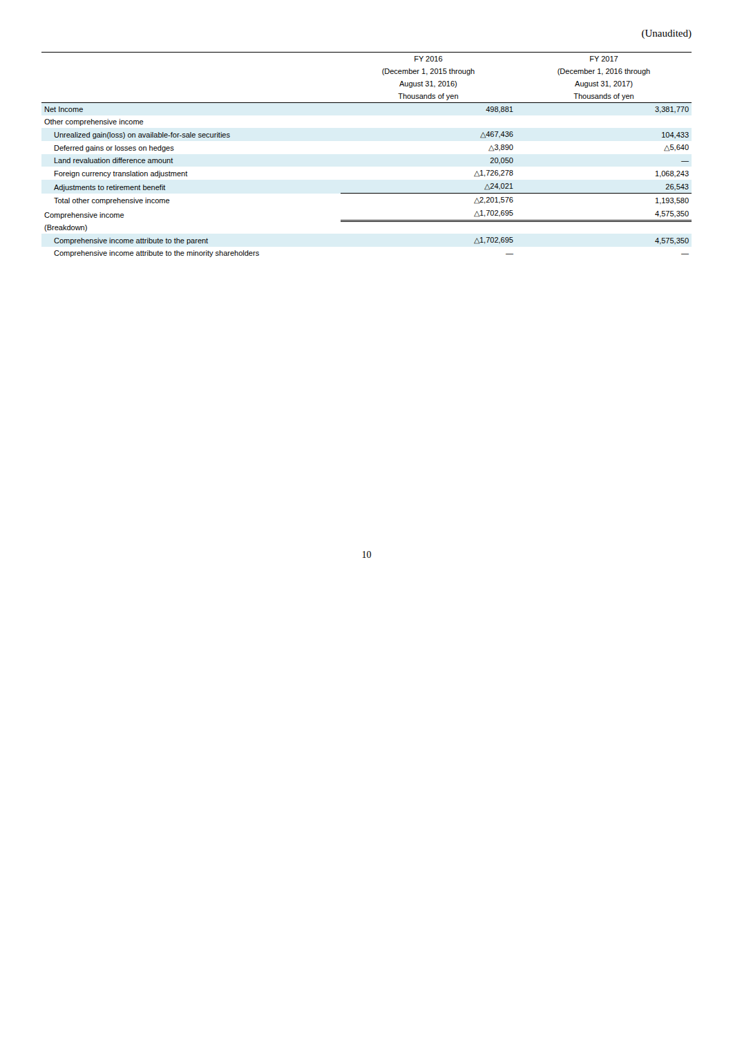(Unaudited)
| | FY 2016 | FY 2017 |
| --- | --- | --- |
| | (December 1, 2015 through | (December 1, 2016 through |
| | August 31, 2016) | August 31, 2017) |
| | Thousands of yen | Thousands of yen |
| Net Income | 498,881 | 3,381,770 |
| Other comprehensive income | | |
| Unrealized gain(loss) on available-for-sale securities | △467,436 | 104,433 |
| Deferred gains or losses on hedges | △3,890 | △5,640 |
| Land revaluation difference amount | 20,050 | — |
| Foreign currency translation adjustment | △1,726,278 | 1,068,243 |
| Adjustments to retirement benefit | △24,021 | 26,543 |
| Total other comprehensive income | △2,201,576 | 1,193,580 |
| Comprehensive income | △1,702,695 | 4,575,350 |
| (Breakdown) | | |
| Comprehensive income attribute to the parent | △1,702,695 | 4,575,350 |
| Comprehensive income attribute to the minority shareholders | — | — |
10